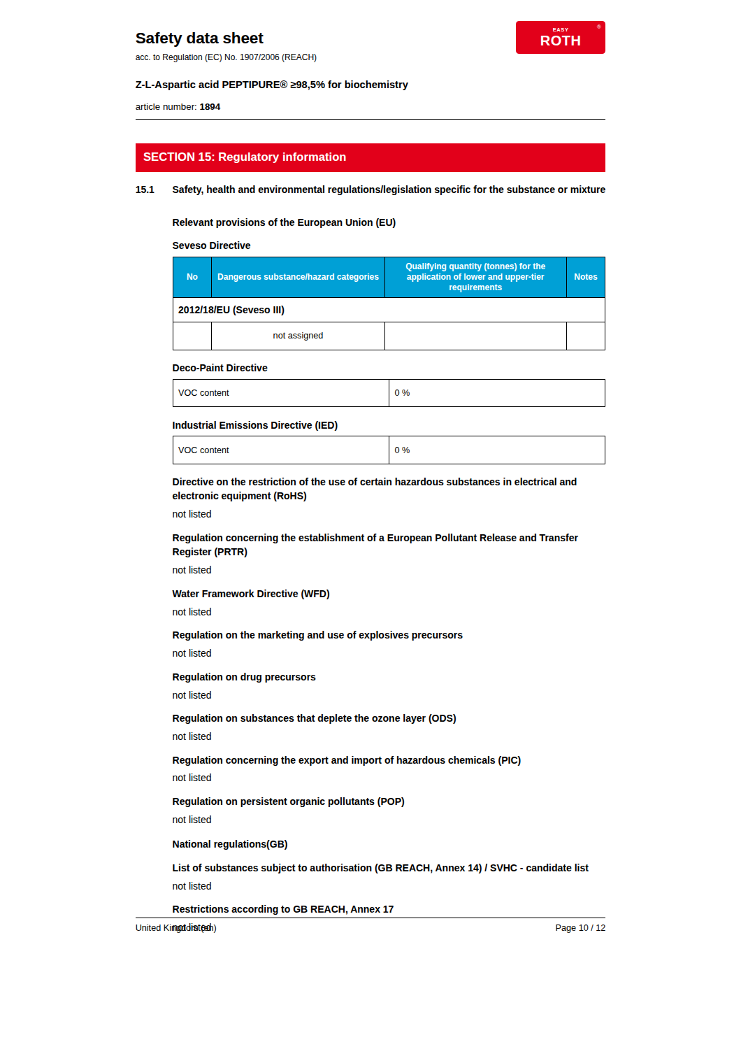® EASY ROTH
Safety data sheet
acc. to Regulation (EC) No. 1907/2006 (REACH)
Z-L-Aspartic acid PEPTIPURE® ≥98,5% for biochemistry
article number: 1894
SECTION 15: Regulatory information
15.1
Safety, health and environmental regulations/legislation specific for the substance or mixture
Relevant provisions of the European Union (EU)
Seveso Directive
| 2012/18/EU (Seveso III) |
| No | Dangerous substance/hazard categories | Qualifying quantity (tonnes) for the application of lower and upper-tier requirements | Notes |
| | not assigned | | |
Deco-Paint Directive
| VOC content | 0 % |
Industrial Emissions Directive (IED)
| VOC content | 0 % |
Directive on the restriction of the use of certain hazardous substances in electrical and electronic equipment (RoHS)
not listed
Regulation concerning the establishment of a European Pollutant Release and Transfer Register (PRTR)
not listed
Water Framework Directive (WFD)
not listed
Regulation on the marketing and use of explosives precursors
not listed
Regulation on drug precursors
not listed
Regulation on substances that deplete the ozone layer (ODS)
not listed
Regulation concerning the export and import of hazardous chemicals (PIC)
not listed
Regulation on persistent organic pollutants (POP)
not listed
National regulations(GB)
List of substances subject to authorisation (GB REACH, Annex 14) / SVHC - candidate list
not listed
Restrictions according to GB REACH, Annex 17
not listed
United Kingdom (en) Page 10 / 12